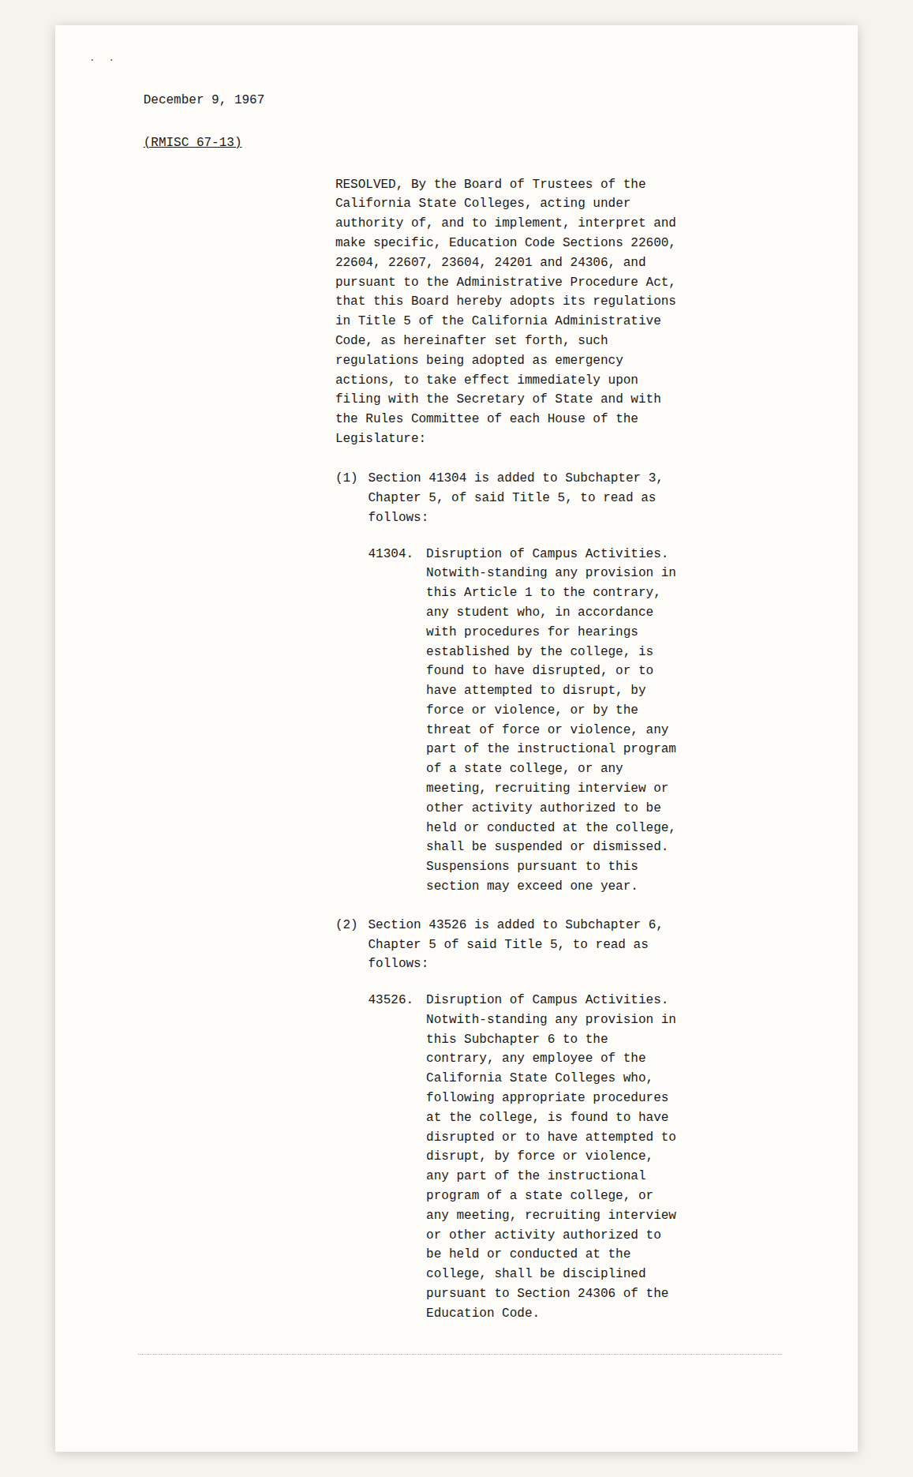. .
December 9, 1967
(RMISC 67-13)
RESOLVED, By the Board of Trustees of the California State Colleges, acting under authority of, and to implement, interpret and make specific, Education Code Sections 22600, 22604, 22607, 23604, 24201 and 24306, and pursuant to the Administrative Procedure Act, that this Board hereby adopts its regulations in Title 5 of the California Administrative Code, as hereinafter set forth, such regulations being adopted as emergency actions, to take effect immediately upon filing with the Secretary of State and with the Rules Committee of each House of the Legislature:
(1) Section 41304 is added to Subchapter 3, Chapter 5, of said Title 5, to read as follows:
41304. Disruption of Campus Activities. Notwith‑standing any provision in this Article 1 to the contrary, any student who, in accordance with procedures for hearings established by the college, is found to have disrupted, or to have attempted to disrupt, by force or violence, or by the threat of force or violence, any part of the instructional program of a state college, or any meeting, recruiting interview or other activity authorized to be held or conducted at the college, shall be suspended or dismissed. Suspensions pursuant to this section may exceed one year.
(2) Section 43526 is added to Subchapter 6, Chapter 5 of said Title 5, to read as follows:
43526. Disruption of Campus Activities. Notwith‑standing any provision in this Subchapter 6 to the contrary, any employee of the California State Colleges who, following appropriate procedures at the college, is found to have disrupted or to have attempted to disrupt, by force or violence, any part of the instructional program of a state college, or any meeting, recruiting interview or other activity authorized to be held or conducted at the college, shall be disciplined pursuant to Section 24306 of the Education Code.